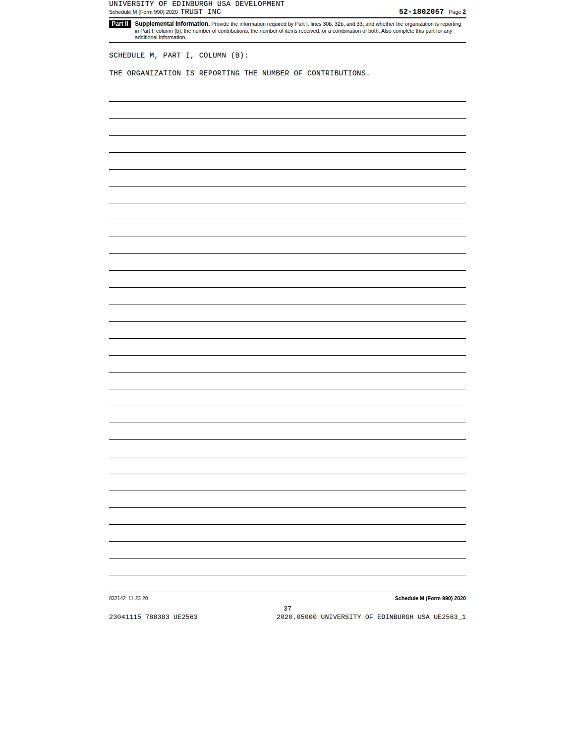UNIVERSITY OF EDINBURGH USA DEVELOPMENT
Schedule M (Form 990) 2020 TRUST INC
52-1802057 Page 2
Part II
Supplemental Information. Provide the information required by Part I, lines 30b, 32b, and 33, and whether the organization is reporting in Part I, column (b), the number of contributions, the number of items received, or a combination of both. Also complete this part for any additional information.
SCHEDULE M, PART I, COLUMN (B):
THE ORGANIZATION IS REPORTING THE NUMBER OF CONTRIBUTIONS.
032142 11-23-20
Schedule M (Form 990) 2020
37
23041115 788383 UE2563
2020.05000 UNIVERSITY OF EDINBURGH USA UE2563_1